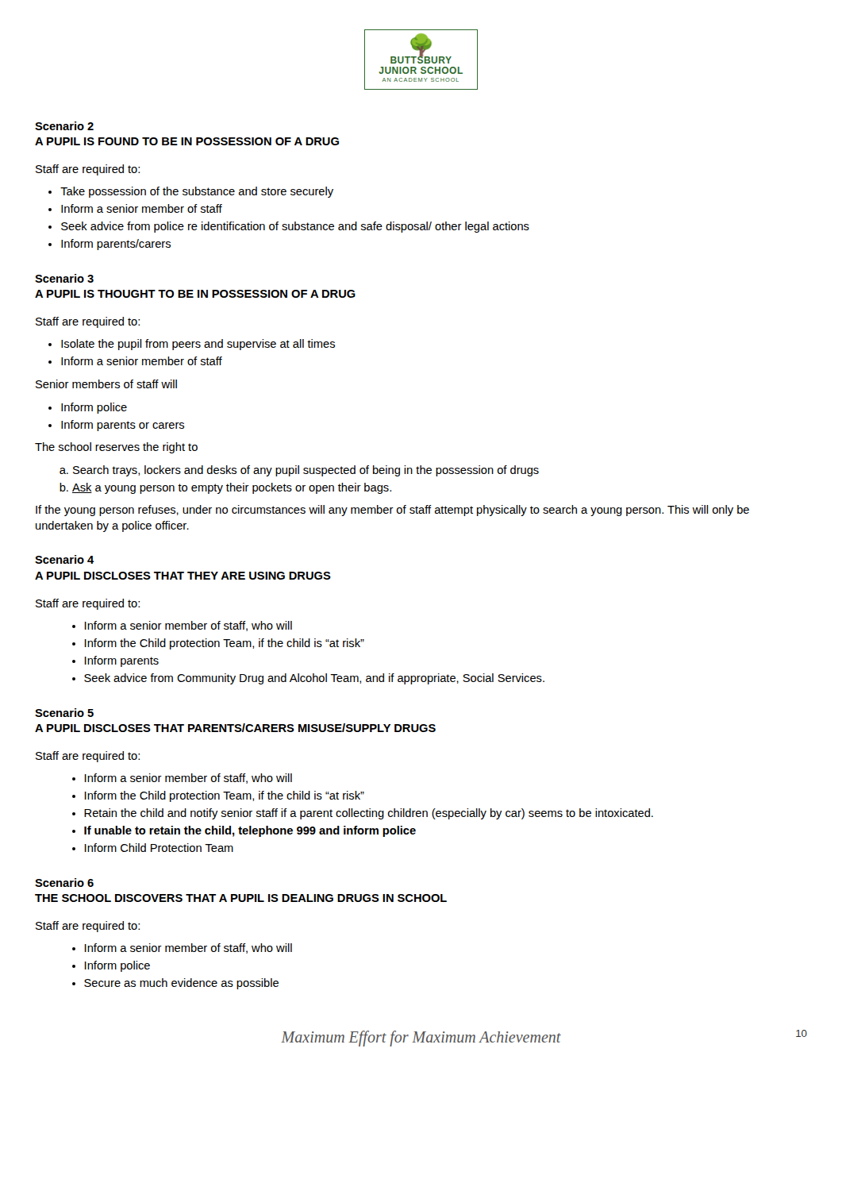🌳
BUTTSBURY
JUNIOR SCHOOL
AN ACADEMY SCHOOL
Scenario 2
A pupil is found to be in possession of a drug
Staff are required to:
Take possession of the substance and store securely
Inform a senior member of staff
Seek advice from police re identification of substance and safe disposal/ other legal actions
Inform parents/carers
Scenario 3
A pupil is thought to be in possession of a drug
Staff are required to:
Isolate the pupil from peers and supervise at all times
Inform a senior member of staff
Senior members of staff will
Inform police
Inform parents or carers
The school reserves the right to
Search trays, lockers and desks of any pupil suspected of being in the possession of drugs
Ask a young person to empty their pockets or open their bags.
If the young person refuses, under no circumstances will any member of staff attempt physically to search a young person. This will only be undertaken by a police officer.
Scenario 4
A pupil discloses that they are using drugs
Staff are required to:
Inform a senior member of staff, who will
Inform the Child protection Team, if the child is “at risk”
Inform parents
Seek advice from Community Drug and Alcohol Team, and if appropriate, Social Services.
Scenario 5
A pupil discloses that parents/carers misuse/supply drugs
Staff are required to:
Inform a senior member of staff, who will
Inform the Child protection Team, if the child is “at risk”
Retain the child and notify senior staff if a parent collecting children (especially by car) seems to be intoxicated.
If unable to retain the child, telephone 999 and inform police
Inform Child Protection Team
Scenario 6
The school discovers that a pupil is dealing drugs in school
Staff are required to:
Inform a senior member of staff, who will
Inform police
Secure as much evidence as possible
Maximum Effort for Maximum Achievement 10